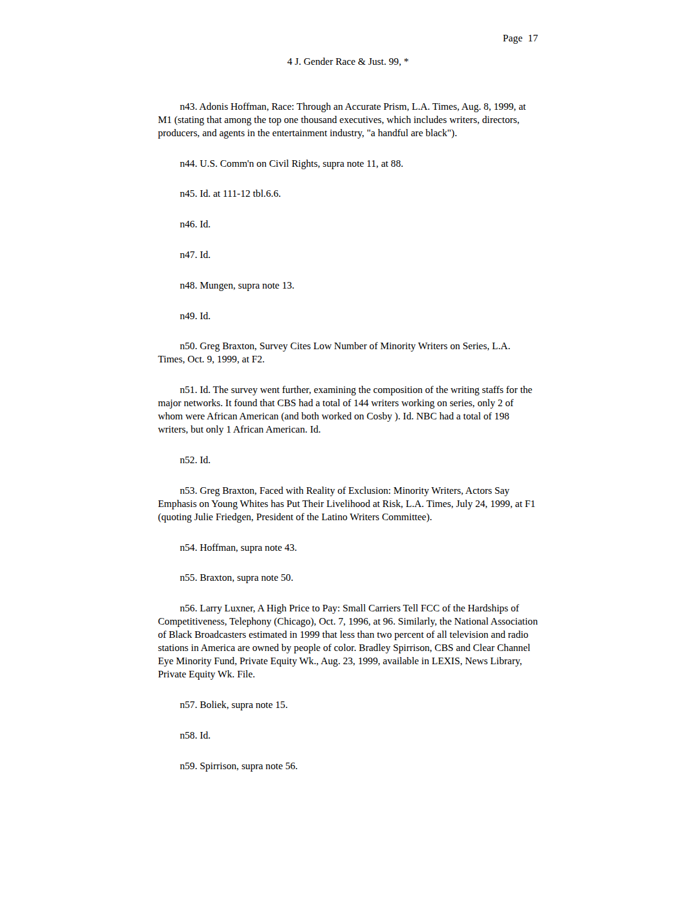Page 17
4 J. Gender Race & Just. 99, *
n43. Adonis Hoffman, Race: Through an Accurate Prism, L.A. Times, Aug. 8, 1999, at M1 (stating that among the top one thousand executives, which includes writers, directors, producers, and agents in the entertainment industry, "a handful are black").
n44. U.S. Comm'n on Civil Rights, supra note 11, at 88.
n45. Id. at 111-12 tbl.6.6.
n46. Id.
n47. Id.
n48. Mungen, supra note 13.
n49. Id.
n50. Greg Braxton, Survey Cites Low Number of Minority Writers on Series, L.A. Times, Oct. 9, 1999, at F2.
n51. Id. The survey went further, examining the composition of the writing staffs for the major networks. It found that CBS had a total of 144 writers working on series, only 2 of whom were African American (and both worked on Cosby ). Id. NBC had a total of 198 writers, but only 1 African American. Id.
n52. Id.
n53. Greg Braxton, Faced with Reality of Exclusion: Minority Writers, Actors Say Emphasis on Young Whites has Put Their Livelihood at Risk, L.A. Times, July 24, 1999, at F1 (quoting Julie Friedgen, President of the Latino Writers Committee).
n54. Hoffman, supra note 43.
n55. Braxton, supra note 50.
n56. Larry Luxner, A High Price to Pay: Small Carriers Tell FCC of the Hardships of Competitiveness, Telephony (Chicago), Oct. 7, 1996, at 96. Similarly, the National Association of Black Broadcasters estimated in 1999 that less than two percent of all television and radio stations in America are owned by people of color. Bradley Spirrison, CBS and Clear Channel Eye Minority Fund, Private Equity Wk., Aug. 23, 1999, available in LEXIS, News Library, Private Equity Wk. File.
n57. Boliek, supra note 15.
n58. Id.
n59. Spirrison, supra note 56.